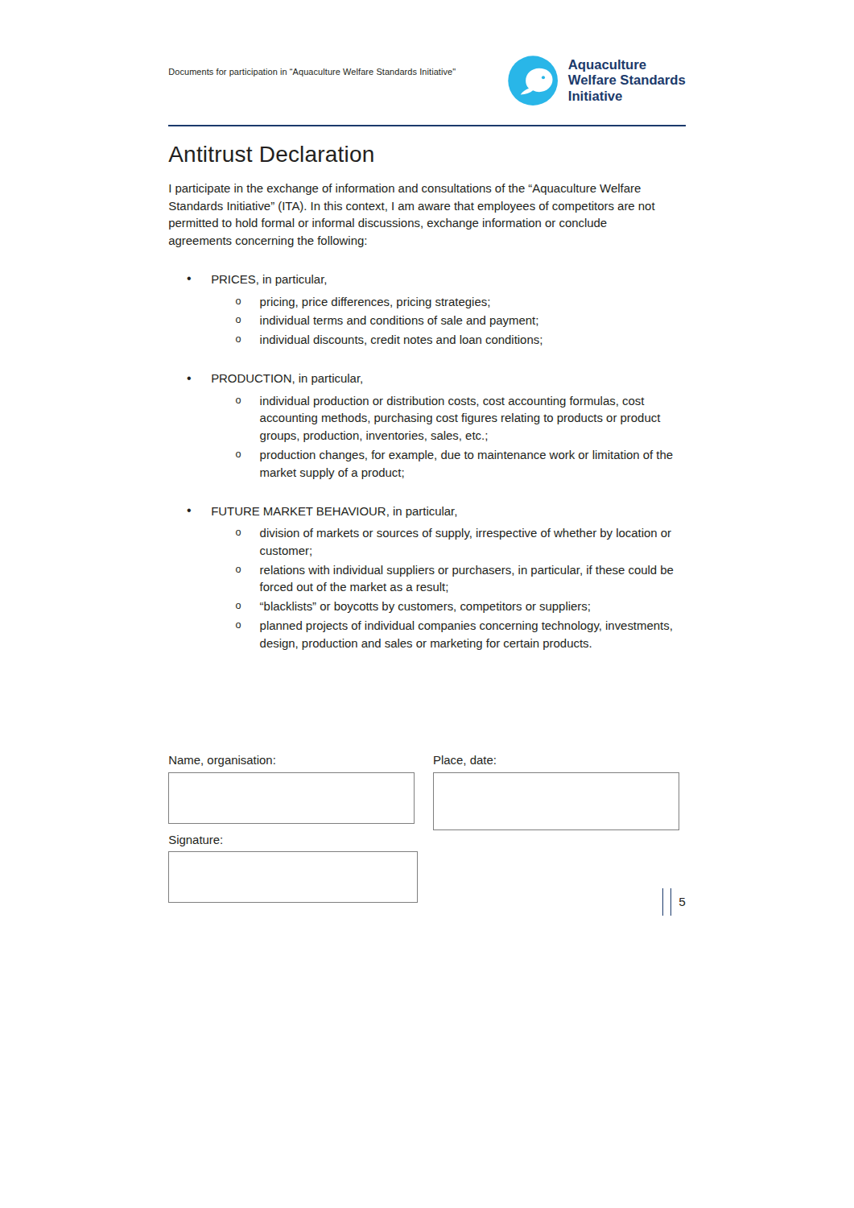Documents for participation in “Aquaculture Welfare Standards Initiative"
Aquaculture
Welfare Standards
Initiative
Antitrust Declaration
I participate in the exchange of information and consultations of the “Aquaculture Welfare Standards Initiative” (ITA). In this context, I am aware that employees of competitors are not permitted to hold formal or informal discussions, exchange information or conclude agreements concerning the following:
PRICES, in particular,
pricing, price differences, pricing strategies;
individual terms and conditions of sale and payment;
individual discounts, credit notes and loan conditions;
PRODUCTION, in particular,
individual production or distribution costs, cost accounting formulas, cost accounting methods, purchasing cost figures relating to products or product groups, production, inventories, sales, etc.;
production changes, for example, due to maintenance work or limitation of the market supply of a product;
FUTURE MARKET BEHAVIOUR, in particular,
division of markets or sources of supply, irrespective of whether by location or customer;
relations with individual suppliers or purchasers, in particular, if these could be forced out of the market as a result;
“blacklists” or boycotts by customers, competitors or suppliers;
planned projects of individual companies concerning technology, investments, design, production and sales or marketing for certain products.
Name, organisation:
Place, date:
Signature:
5